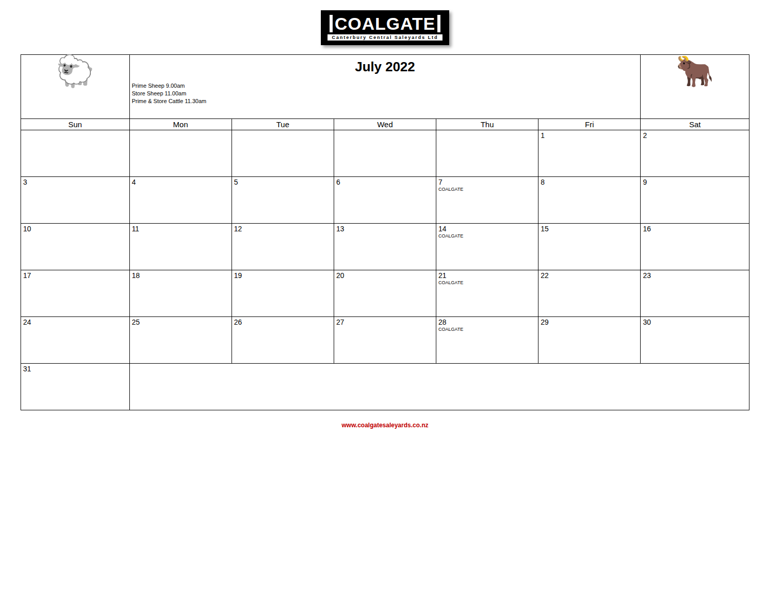COALGATE
Canterbury Central Saleyards Ltd
| 🐑 | July 2022 Prime Sheep 9.00am Store Sheep 11.00am Prime & Store Cattle 11.30am | 🐂 |
| Sun | Mon | Tue | Wed | Thu | Fri | Sat |
| | | | | | 1 | 2 |
| 3 | 4 | 5 | 6 | 7 COALGATE | 8 | 9 |
| 10 | 11 | 12 | 13 | 14 COALGATE | 15 | 16 |
| 17 | 18 | 19 | 20 | 21 COALGATE | 22 | 23 |
| 24 | 25 | 26 | 27 | 28 COALGATE | 29 | 30 |
| 31 | |
www.coalgatesaleyards.co.nz